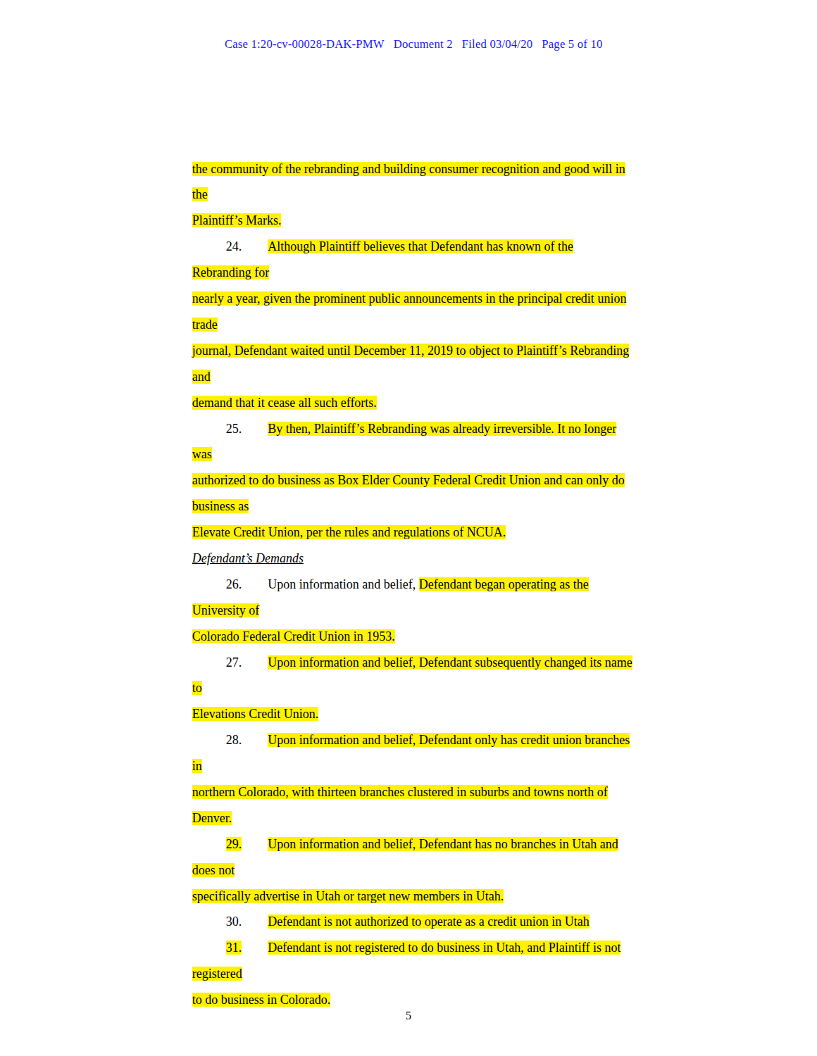Case 1:20-cv-00028-DAK-PMW Document 2 Filed 03/04/20 Page 5 of 10
the community of the rebranding and building consumer recognition and good will in the
Plaintiff’s Marks.
24. Although Plaintiff believes that Defendant has known of the Rebranding for
nearly a year, given the prominent public announcements in the principal credit union trade
journal, Defendant waited until December 11, 2019 to object to Plaintiff’s Rebranding and
demand that it cease all such efforts.
25. By then, Plaintiff’s Rebranding was already irreversible. It no longer was
authorized to do business as Box Elder County Federal Credit Union and can only do business as
Elevate Credit Union, per the rules and regulations of NCUA.
Defendant’s Demands
26. Upon information and belief, Defendant began operating as the University of
Colorado Federal Credit Union in 1953.
27. Upon information and belief, Defendant subsequently changed its name to
Elevations Credit Union.
28. Upon information and belief, Defendant only has credit union branches in
northern Colorado, with thirteen branches clustered in suburbs and towns north of Denver.
29. Upon information and belief, Defendant has no branches in Utah and does not
specifically advertise in Utah or target new members in Utah.
30. Defendant is not authorized to operate as a credit union in Utah
31. Defendant is not registered to do business in Utah, and Plaintiff is not registered
to do business in Colorado.
5